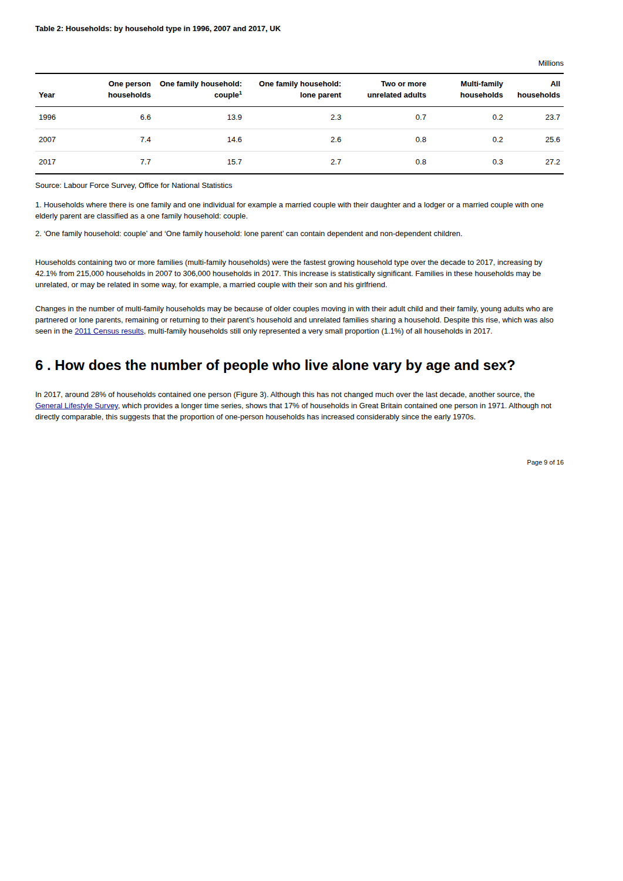Table 2: Households: by household type in 1996, 2007 and 2017, UK
Millions
| Year | One person households | One family household: couple 1 | One family household: lone parent | Two or more unrelated adults | Multi-family households | All households |
| --- | --- | --- | --- | --- | --- | --- |
| 1996 | 6.6 | 13.9 | 2.3 | 0.7 | 0.2 | 23.7 |
| 2007 | 7.4 | 14.6 | 2.6 | 0.8 | 0.2 | 25.6 |
| 2017 | 7.7 | 15.7 | 2.7 | 0.8 | 0.3 | 27.2 |
Source: Labour Force Survey, Office for National Statistics
1. Households where there is one family and one individual for example a married couple with their daughter and a lodger or a married couple with one elderly parent are classified as a one family household: couple.
2. ‘One family household: couple’ and ‘One family household: lone parent’ can contain dependent and non-dependent children.
Households containing two or more families (multi-family households) were the fastest growing household type over the decade to 2017, increasing by 42.1% from 215,000 households in 2007 to 306,000 households in 2017. This increase is statistically significant. Families in these households may be unrelated, or may be related in some way, for example, a married couple with their son and his girlfriend.
Changes in the number of multi-family households may be because of older couples moving in with their adult child and their family, young adults who are partnered or lone parents, remaining or returning to their parent’s household and unrelated families sharing a household. Despite this rise, which was also seen in the 2011 Census results, multi-family households still only represented a very small proportion (1.1%) of all households in 2017.
6 . How does the number of people who live alone vary by age and sex?
In 2017, around 28% of households contained one person (Figure 3). Although this has not changed much over the last decade, another source, the General Lifestyle Survey, which provides a longer time series, shows that 17% of households in Great Britain contained one person in 1971. Although not directly comparable, this suggests that the proportion of one-person households has increased considerably since the early 1970s.
Page 9 of 16